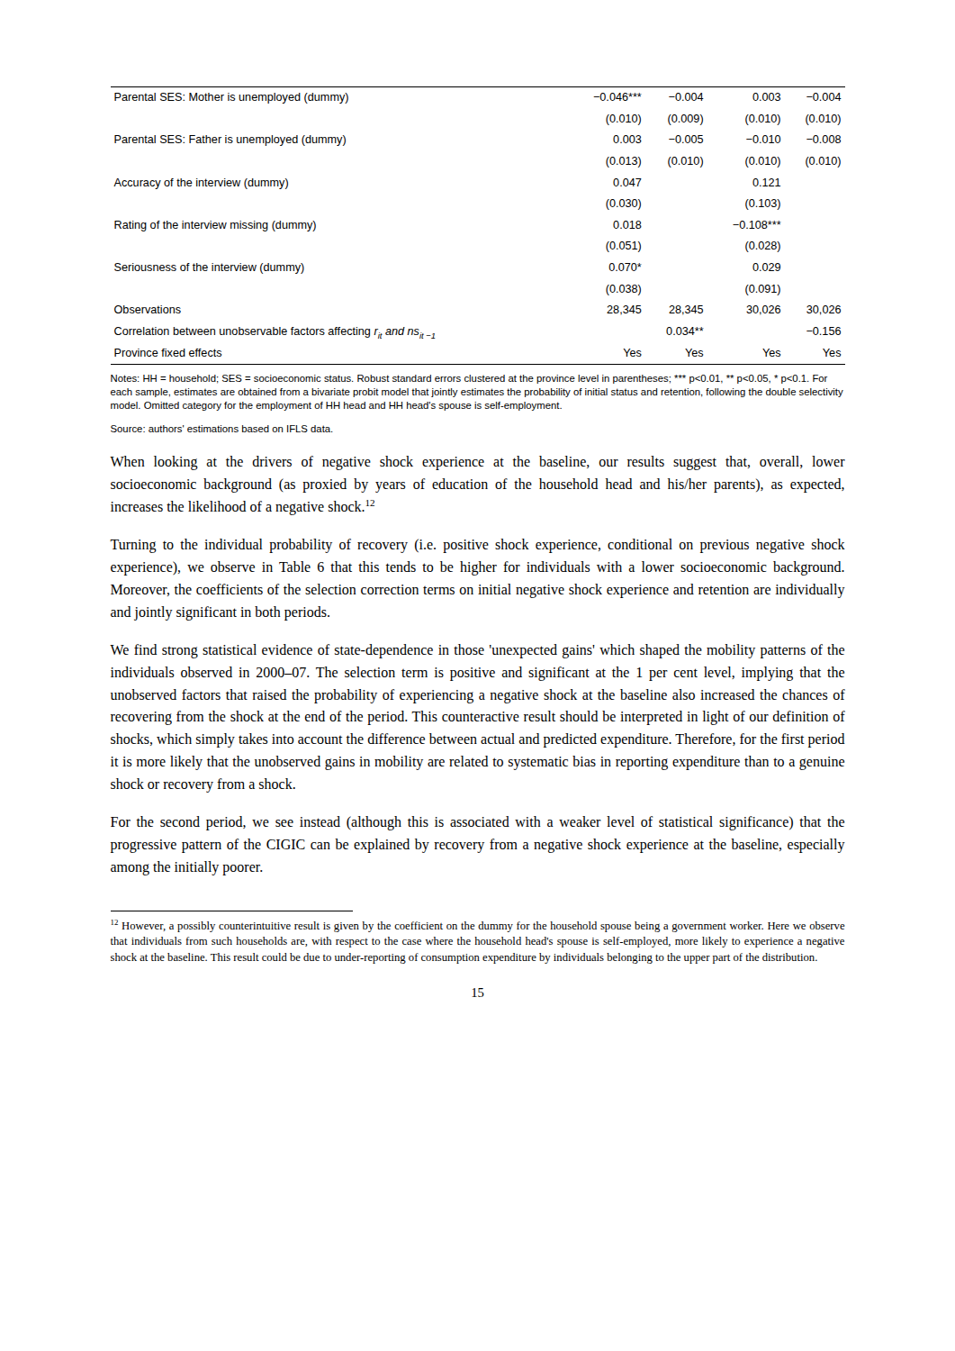| Parental SES: Mother is unemployed (dummy) | −0.046*** | −0.004 | 0.003 | −0.004 |
| | (0.010) | (0.009) | (0.010) | (0.010) |
| Parental SES: Father is unemployed (dummy) | 0.003 | −0.005 | −0.010 | −0.008 |
| | (0.013) | (0.010) | (0.010) | (0.010) |
| Accuracy of the interview (dummy) | 0.047 | | 0.121 | |
| | (0.030) | | (0.103) | |
| Rating of the interview missing (dummy) | 0.018 | | −0.108*** | |
| | (0.051) | | (0.028) | |
| Seriousness of the interview (dummy) | 0.070* | | 0.029 | |
| | (0.038) | | (0.091) | |
| Observations | 28,345 | 28,345 | 30,026 | 30,026 |
| Correlation between unobservable factors affecting r it and ns it −1 | | 0.034** | | −0.156 |
| Province fixed effects | Yes | Yes | Yes | Yes |
Notes: HH = household; SES = socioeconomic status. Robust standard errors clustered at the province level in parentheses; *** p<0.01, ** p<0.05, * p<0.1. For each sample, estimates are obtained from a bivariate probit model that jointly estimates the probability of initial status and retention, following the double selectivity model. Omitted category for the employment of HH head and HH head's spouse is self-employment.
Source: authors' estimations based on IFLS data.
When looking at the drivers of negative shock experience at the baseline, our results suggest that, overall, lower socioeconomic background (as proxied by years of education of the household head and his/her parents), as expected, increases the likelihood of a negative shock.12
Turning to the individual probability of recovery (i.e. positive shock experience, conditional on previous negative shock experience), we observe in Table 6 that this tends to be higher for individuals with a lower socioeconomic background. Moreover, the coefficients of the selection correction terms on initial negative shock experience and retention are individually and jointly significant in both periods.
We find strong statistical evidence of state-dependence in those 'unexpected gains' which shaped the mobility patterns of the individuals observed in 2000–07. The selection term is positive and significant at the 1 per cent level, implying that the unobserved factors that raised the probability of experiencing a negative shock at the baseline also increased the chances of recovering from the shock at the end of the period. This counteractive result should be interpreted in light of our definition of shocks, which simply takes into account the difference between actual and predicted expenditure. Therefore, for the first period it is more likely that the unobserved gains in mobility are related to systematic bias in reporting expenditure than to a genuine shock or recovery from a shock.
For the second period, we see instead (although this is associated with a weaker level of statistical significance) that the progressive pattern of the CIGIC can be explained by recovery from a negative shock experience at the baseline, especially among the initially poorer.
12 However, a possibly counterintuitive result is given by the coefficient on the dummy for the household spouse being a government worker. Here we observe that individuals from such households are, with respect to the case where the household head's spouse is self-employed, more likely to experience a negative shock at the baseline. This result could be due to under-reporting of consumption expenditure by individuals belonging to the upper part of the distribution.
15